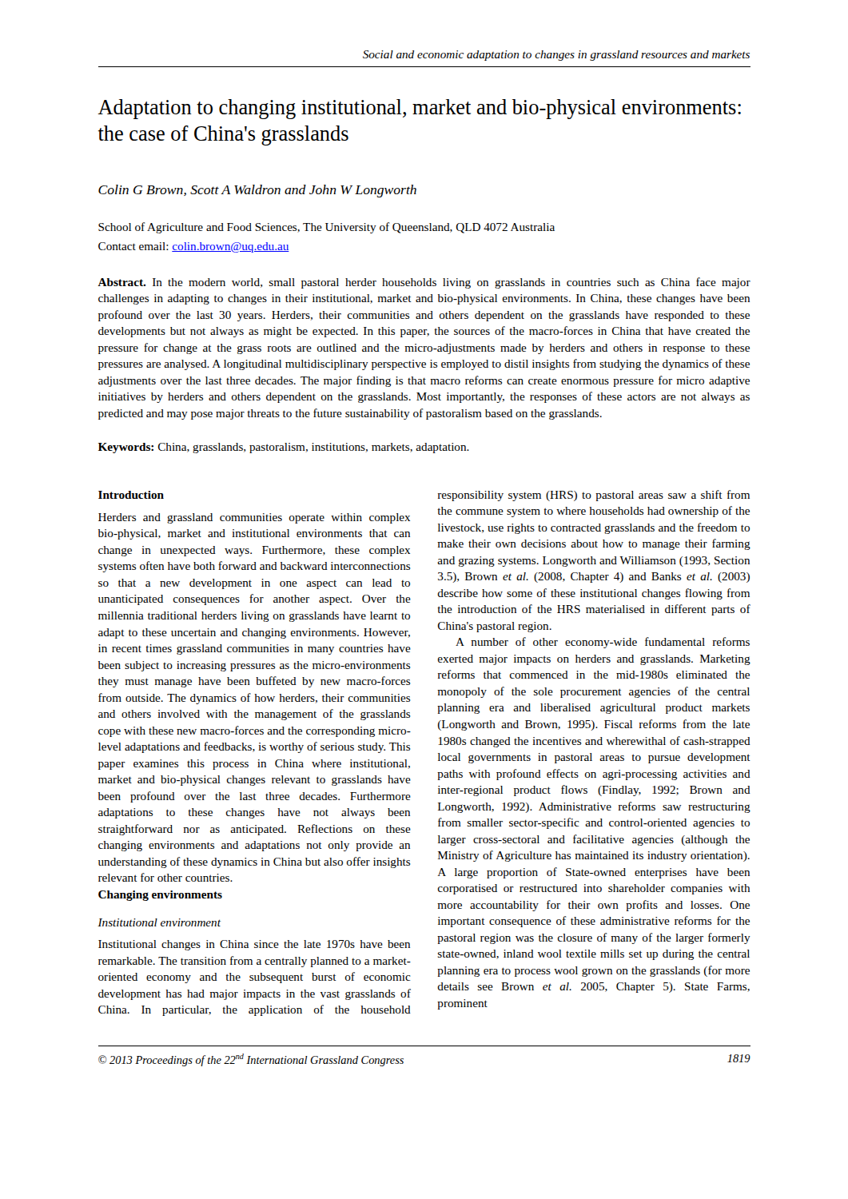Social and economic adaptation to changes in grassland resources and markets
Adaptation to changing institutional, market and bio-physical environments: the case of China's grasslands
Colin G Brown, Scott A Waldron and John W Longworth
School of Agriculture and Food Sciences, The University of Queensland, QLD 4072 Australia
Contact email: colin.brown@uq.edu.au
Abstract. In the modern world, small pastoral herder households living on grasslands in countries such as China face major challenges in adapting to changes in their institutional, market and bio-physical environments. In China, these changes have been profound over the last 30 years. Herders, their communities and others dependent on the grasslands have responded to these developments but not always as might be expected. In this paper, the sources of the macro-forces in China that have created the pressure for change at the grass roots are outlined and the micro-adjustments made by herders and others in response to these pressures are analysed. A longitudinal multidisciplinary perspective is employed to distil insights from studying the dynamics of these adjustments over the last three decades. The major finding is that macro reforms can create enormous pressure for micro adaptive initiatives by herders and others dependent on the grasslands. Most importantly, the responses of these actors are not always as predicted and may pose major threats to the future sustainability of pastoralism based on the grasslands.
Keywords: China, grasslands, pastoralism, institutions, markets, adaptation.
Introduction
Herders and grassland communities operate within complex bio-physical, market and institutional environments that can change in unexpected ways. Furthermore, these complex systems often have both forward and backward interconnections so that a new development in one aspect can lead to unanticipated consequences for another aspect. Over the millennia traditional herders living on grasslands have learnt to adapt to these uncertain and changing environments. However, in recent times grassland communities in many countries have been subject to increasing pressures as the micro-environments they must manage have been buffeted by new macro-forces from outside. The dynamics of how herders, their communities and others involved with the management of the grasslands cope with these new macro-forces and the corresponding micro-level adaptations and feedbacks, is worthy of serious study. This paper examines this process in China where institutional, market and bio-physical changes relevant to grasslands have been profound over the last three decades. Furthermore adaptations to these changes have not always been straightforward nor as anticipated. Reflections on these changing environments and adaptations not only provide an understanding of these dynamics in China but also offer insights relevant for other countries.
Changing environments
Institutional environment
Institutional changes in China since the late 1970s have been remarkable. The transition from a centrally planned to a market-oriented economy and the subsequent burst of economic development has had major impacts in the vast grasslands of China. In particular, the application of the household responsibility system (HRS) to pastoral areas saw a shift from the commune system to where households had ownership of the livestock, use rights to contracted grasslands and the freedom to make their own decisions about how to manage their farming and grazing systems. Longworth and Williamson (1993, Section 3.5), Brown et al. (2008, Chapter 4) and Banks et al. (2003) describe how some of these institutional changes flowing from the introduction of the HRS materialised in different parts of China's pastoral region.
A number of other economy-wide fundamental reforms exerted major impacts on herders and grasslands. Marketing reforms that commenced in the mid-1980s eliminated the monopoly of the sole procurement agencies of the central planning era and liberalised agricultural product markets (Longworth and Brown, 1995). Fiscal reforms from the late 1980s changed the incentives and wherewithal of cash-strapped local governments in pastoral areas to pursue development paths with profound effects on agri-processing activities and inter-regional product flows (Findlay, 1992; Brown and Longworth, 1992). Administrative reforms saw restructuring from smaller sector-specific and control-oriented agencies to larger cross-sectoral and facilitative agencies (although the Ministry of Agriculture has maintained its industry orientation). A large proportion of State-owned enterprises have been corporatised or restructured into shareholder companies with more accountability for their own profits and losses. One important consequence of these administrative reforms for the pastoral region was the closure of many of the larger formerly state-owned, inland wool textile mills set up during the central planning era to process wool grown on the grasslands (for more details see Brown et al. 2005, Chapter 5). State Farms, prominent
© 2013 Proceedings of the 22nd International Grassland Congress 1819